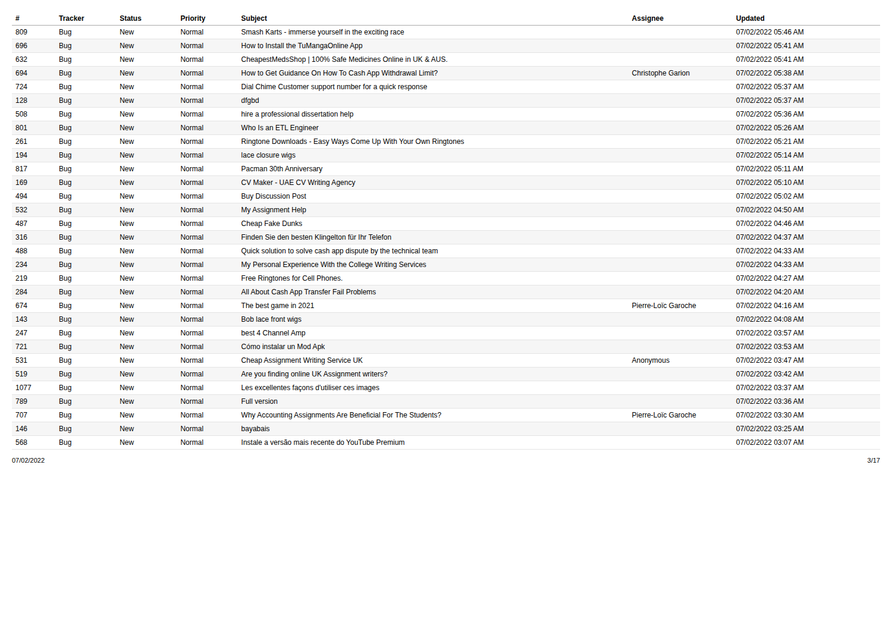| # | Tracker | Status | Priority | Subject | Assignee | Updated |
| --- | --- | --- | --- | --- | --- | --- |
| 809 | Bug | New | Normal | Smash Karts - immerse yourself in the exciting race | | 07/02/2022 05:46 AM |
| 696 | Bug | New | Normal | How to Install the TuMangaOnline App | | 07/02/2022 05:41 AM |
| 632 | Bug | New | Normal | CheapestMedsShop / 100% Safe Medicines Online in UK & AUS. | | 07/02/2022 05:41 AM |
| 694 | Bug | New | Normal | How to Get Guidance On How To Cash App Withdrawal Limit? | Christophe Garion | 07/02/2022 05:38 AM |
| 724 | Bug | New | Normal | Dial Chime Customer support number for a quick response | | 07/02/2022 05:37 AM |
| 128 | Bug | New | Normal | dfgbd | | 07/02/2022 05:37 AM |
| 508 | Bug | New | Normal | hire a professional dissertation help | | 07/02/2022 05:36 AM |
| 801 | Bug | New | Normal | Who Is an ETL Engineer | | 07/02/2022 05:26 AM |
| 261 | Bug | New | Normal | Ringtone Downloads - Easy Ways Come Up With Your Own Ringtones | | 07/02/2022 05:21 AM |
| 194 | Bug | New | Normal | lace closure wigs | | 07/02/2022 05:14 AM |
| 817 | Bug | New | Normal | Pacman 30th Anniversary | | 07/02/2022 05:11 AM |
| 169 | Bug | New | Normal | CV Maker - UAE CV Writing Agency | | 07/02/2022 05:10 AM |
| 494 | Bug | New | Normal | Buy Discussion Post | | 07/02/2022 05:02 AM |
| 532 | Bug | New | Normal | My Assignment Help | | 07/02/2022 04:50 AM |
| 487 | Bug | New | Normal | Cheap Fake Dunks | | 07/02/2022 04:46 AM |
| 316 | Bug | New | Normal | Finden Sie den besten Klingelton für Ihr Telefon | | 07/02/2022 04:37 AM |
| 488 | Bug | New | Normal | Quick solution to solve cash app dispute by the technical team | | 07/02/2022 04:33 AM |
| 234 | Bug | New | Normal | My Personal Experience With the College Writing Services | | 07/02/2022 04:33 AM |
| 219 | Bug | New | Normal | Free Ringtones for Cell Phones. | | 07/02/2022 04:27 AM |
| 284 | Bug | New | Normal | All About Cash App Transfer Fail Problems | | 07/02/2022 04:20 AM |
| 674 | Bug | New | Normal | The best game in 2021 | Pierre-Loïc Garoche | 07/02/2022 04:16 AM |
| 143 | Bug | New | Normal | Bob lace front wigs | | 07/02/2022 04:08 AM |
| 247 | Bug | New | Normal | best 4 Channel Amp | | 07/02/2022 03:57 AM |
| 721 | Bug | New | Normal | Cómo instalar un Mod Apk | | 07/02/2022 03:53 AM |
| 531 | Bug | New | Normal | Cheap Assignment Writing Service UK | Anonymous | 07/02/2022 03:47 AM |
| 519 | Bug | New | Normal | Are you finding online UK Assignment writers? | | 07/02/2022 03:42 AM |
| 1077 | Bug | New | Normal | Les excellentes façons d'utiliser ces images | | 07/02/2022 03:37 AM |
| 789 | Bug | New | Normal | Full version | | 07/02/2022 03:36 AM |
| 707 | Bug | New | Normal | Why Accounting Assignments Are Beneficial For The Students? | Pierre-Loïc Garoche | 07/02/2022 03:30 AM |
| 146 | Bug | New | Normal | bayabais | | 07/02/2022 03:25 AM |
| 568 | Bug | New | Normal | Instale a versão mais recente do YouTube Premium | | 07/02/2022 03:07 AM |
07/02/2022 3/17